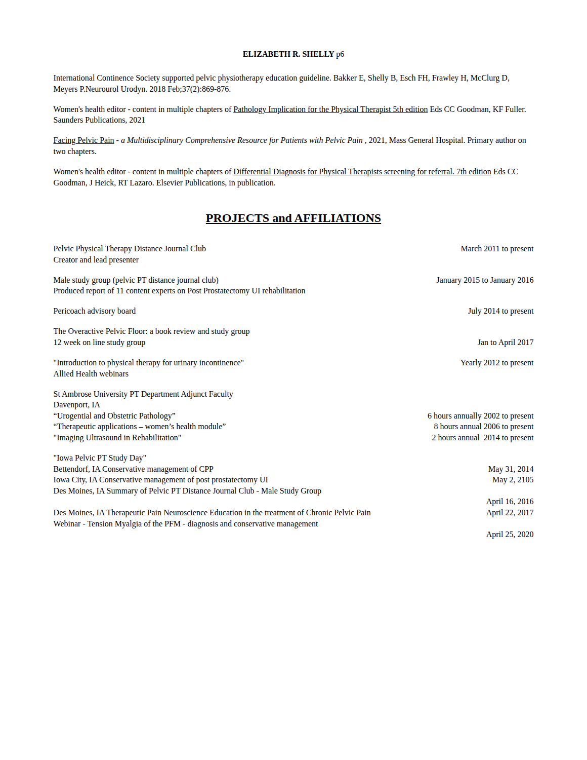ELIZABETH R. SHELLY p6
International Continence Society supported pelvic physiotherapy education guideline. Bakker E, Shelly B, Esch FH, Frawley H, McClurg D, Meyers P.Neurourol Urodyn. 2018 Feb;37(2):869-876.
Women's health editor - content in multiple chapters of Pathology Implication for the Physical Therapist 5th edition Eds CC Goodman, KF Fuller. Saunders Publications, 2021
Facing Pelvic Pain - a Multidisciplinary Comprehensive Resource for Patients with Pelvic Pain , 2021, Mass General Hospital. Primary author on two chapters.
Women's health editor - content in multiple chapters of Differential Diagnosis for Physical Therapists screening for referral. 7th edition Eds CC Goodman, J Heick, RT Lazaro. Elsevier Publications, in publication.
PROJECTS and AFFILIATIONS
Pelvic Physical Therapy Distance Journal Club March 2011 to present
Creator and lead presenter
Male study group (pelvic PT distance journal club) January 2015 to January 2016
Produced report of 11 content experts on Post Prostatectomy UI rehabilitation
Pericoach advisory board July 2014 to present
The Overactive Pelvic Floor: a book review and study group
12 week on line study group Jan to April 2017
"Introduction to physical therapy for urinary incontinence" Yearly 2012 to present
Allied Health webinars
St Ambrose University PT Department Adjunct Faculty
Davenport, IA
“Urogential and Obstetric Pathology” 6 hours annually 2002 to present
“Therapeutic applications – women’s health module” 8 hours annual 2006 to present
"Imaging Ultrasound in Rehabilitation" 2 hours annual 2014 to present
"Iowa Pelvic PT Study Day"
Bettendorf, IA Conservative management of CPP May 31, 2014
Iowa City, IA Conservative management of post prostatectomy UI May 2, 2105
Des Moines, IA Summary of Pelvic PT Distance Journal Club - Male Study Group
April 16, 2016
Des Moines, IA Therapeutic Pain Neuroscience Education in the treatment of Chronic Pelvic Pain April 22, 2017
Webinar - Tension Myalgia of the PFM - diagnosis and conservative management
April 25, 2020